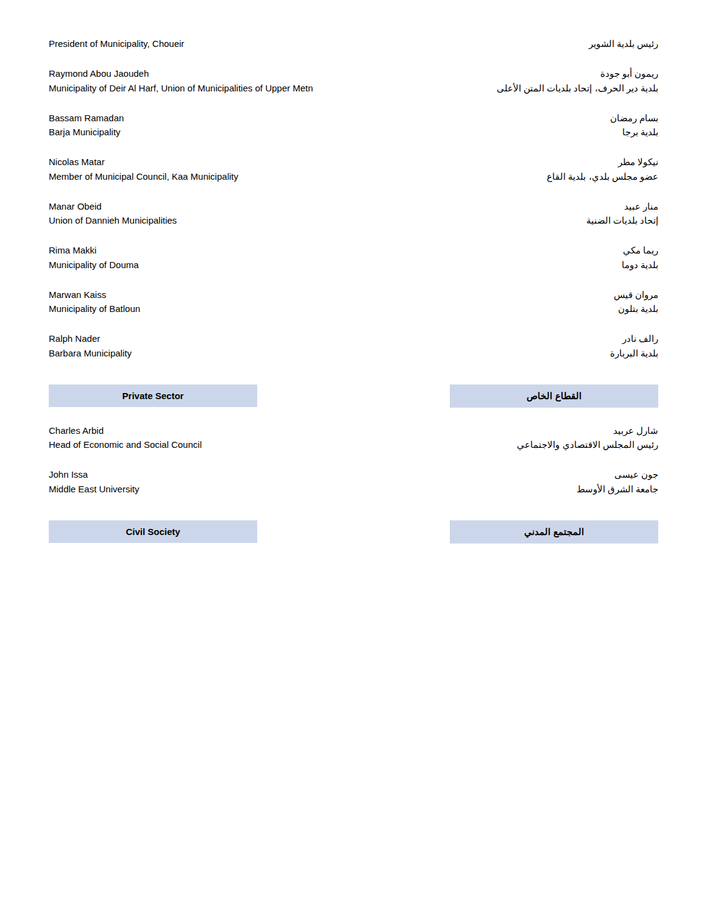| President of Municipality, Choueir | رئيس بلدية الشوير |
| Raymond Abou Jaoudeh Municipality of Deir Al Harf, Union of Municipalities of Upper Metn | ريمون أبو جودة بلدية دير الحرف، إتحاد بلديات المتن الأعلى |
| Bassam Ramadan Barja Municipality | بسام رمضان بلدية برجا |
| Nicolas Matar Member of Municipal Council, Kaa Municipality | نيكولا مطر عضو مجلس بلدي، بلدية القاع |
| Manar Obeid Union of Dannieh Municipalities | منار عبيد إتحاد بلديات الضنية |
| Rima Makki Municipality of Douma | ريما مكي بلدية دوما |
| Marwan Kaiss Municipality of Batloun | مروان قيس بلدية بتلون |
| Ralph Nader Barbara Municipality | رالف نادر بلدية البربارة |
| Private Sector | القطاع الخاص |
| Charles Arbid Head of Economic and Social Council | شارل عربيد رئيس المجلس الاقتصادي والاجتماعي |
| John Issa Middle East University | جون عيسى جامعة الشرق الأوسط |
| Civil Society | المجتمع المدني |